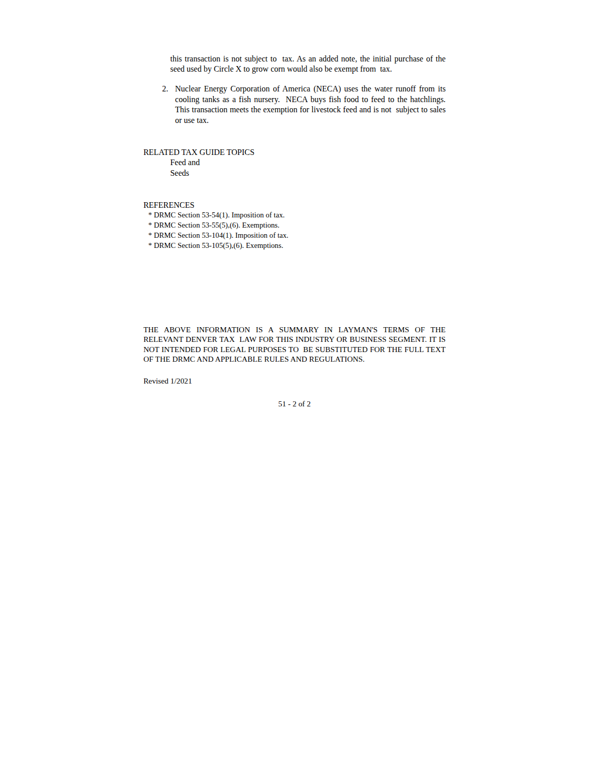this transaction is not subject to tax. As an added note, the initial purchase of the seed used by Circle X to grow corn would also be exempt from tax.
Nuclear Energy Corporation of America (NECA) uses the water runoff from its cooling tanks as a fish nursery. NECA buys fish food to feed to the hatchlings. This transaction meets the exemption for livestock feed and is not subject to sales or use tax.
RELATED TAX GUIDE TOPICS
Feed and
Seeds
REFERENCES
* DRMC Section 53-54(1). Imposition of tax.
* DRMC Section 53-55(5),(6). Exemptions.
* DRMC Section 53-104(1). Imposition of tax.
* DRMC Section 53-105(5),(6). Exemptions.
THE ABOVE INFORMATION IS A SUMMARY IN LAYMAN'S TERMS OF THE RELEVANT DENVER TAX LAW FOR THIS INDUSTRY OR BUSINESS SEGMENT. IT IS NOT INTENDED FOR LEGAL PURPOSES TO BE SUBSTITUTED FOR THE FULL TEXT OF THE DRMC AND APPLICABLE RULES AND REGULATIONS.
Revised 1/2021
51 - 2 of 2